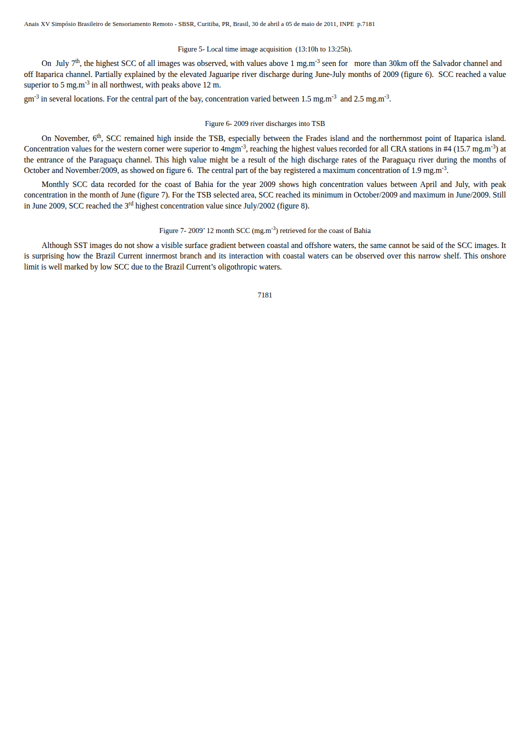Anais XV Simpósio Brasileiro de Sensoriamento Remoto - SBSR, Curitiba, PR, Brasil, 30 de abril a 05 de maio de 2011, INPE p.7181
Figure 5- Local time image acquisition (13:10h to 13:25h).
On July 7th, the highest SCC of all images was observed, with values above 1 mg.m-3 seen for more than 30km off the Salvador channel and off Itaparica channel. Partially explained by the elevated Jaguaripe river discharge during June-July months of 2009 (figure 6). SCC reached a value superior to 5 mg.m-3 in all northwest, with peaks above 12 m.
gm-3 in several locations. For the central part of the bay, concentration varied between 1.5 mg.m-3 and 2.5 mg.m-3.
Figure 6- 2009 river discharges into TSB
On November, 6th, SCC remained high inside the TSB, especially between the Frades island and the northernmost point of Itaparica island. Concentration values for the western corner were superior to 4mgm-3, reaching the highest values recorded for all CRA stations in #4 (15.7 mg.m-3) at the entrance of the Paraguaçu channel. This high value might be a result of the high discharge rates of the Paraguaçu river during the months of October and November/2009, as showed on figure 6. The central part of the bay registered a maximum concentration of 1.9 mg.m-3.
Monthly SCC data recorded for the coast of Bahia for the year 2009 shows high concentration values between April and July, with peak concentration in the month of June (figure 7). For the TSB selected area, SCC reached its minimum in October/2009 and maximum in June/2009. Still in June 2009, SCC reached the 3rd highest concentration value since July/2002 (figure 8).
Figure 7- 2009’ 12 month SCC (mg.m-3) retrieved for the coast of Bahia
Although SST images do not show a visible surface gradient between coastal and offshore waters, the same cannot be said of the SCC images. It is surprising how the Brazil Current innermost branch and its interaction with coastal waters can be observed over this narrow shelf. This onshore limit is well marked by low SCC due to the Brazil Current’s oligothropic waters.
7181